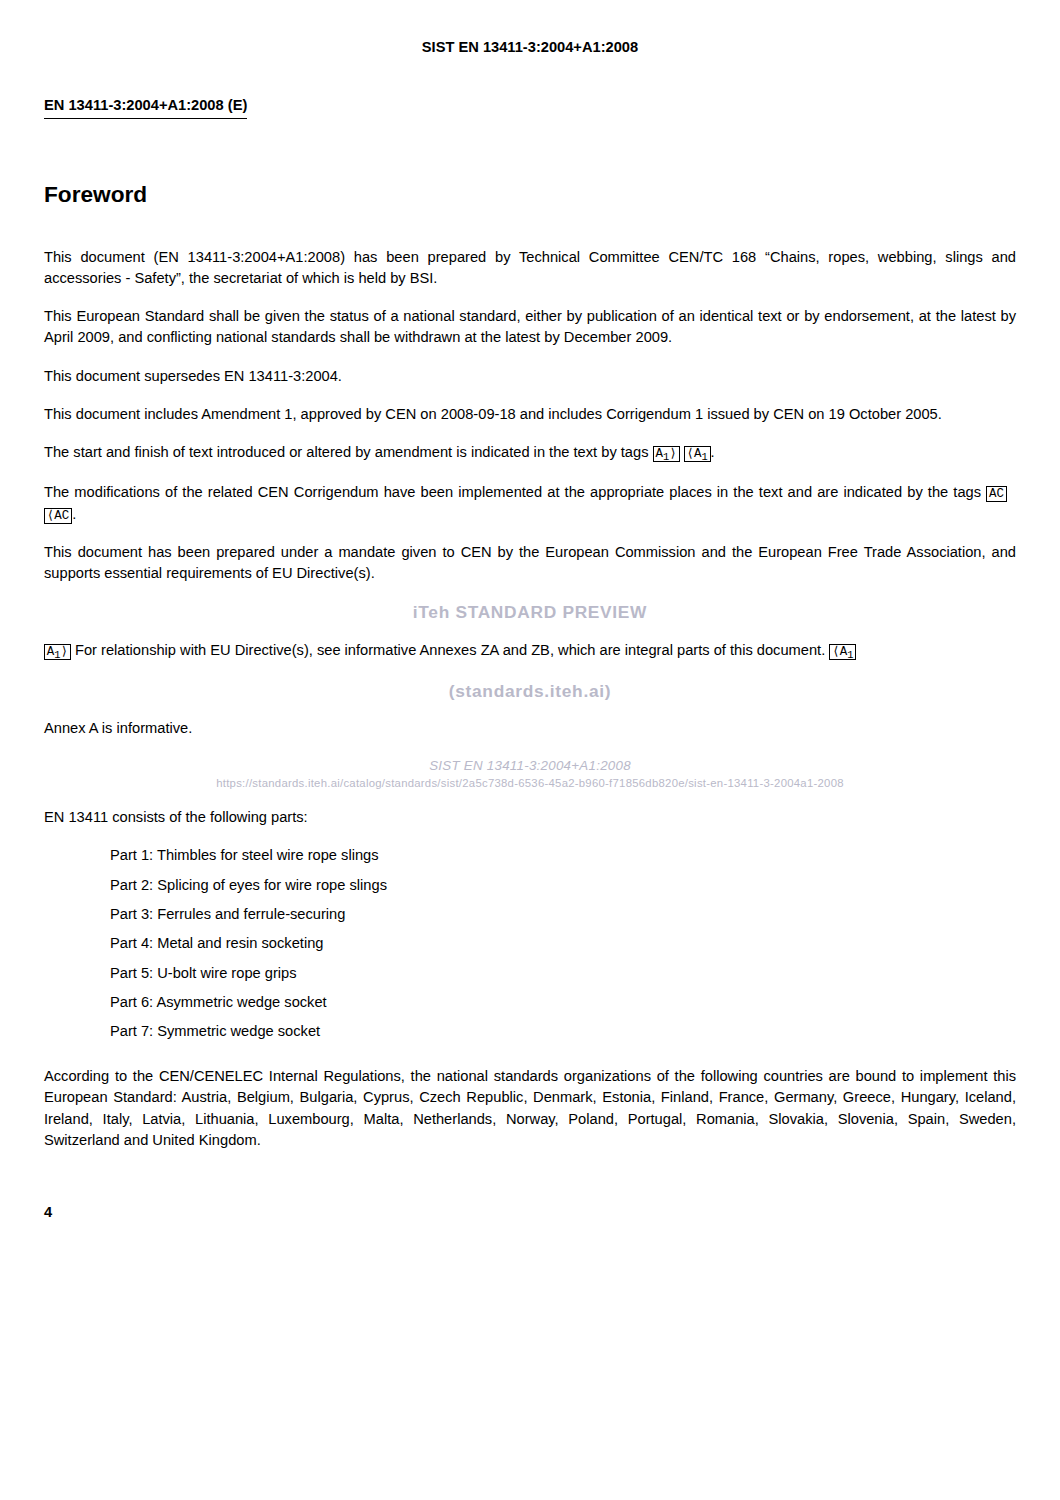SIST EN 13411-3:2004+A1:2008
EN 13411-3:2004+A1:2008 (E)
Foreword
This document (EN 13411-3:2004+A1:2008) has been prepared by Technical Committee CEN/TC 168 “Chains, ropes, webbing, slings and accessories - Safety”, the secretariat of which is held by BSI.
This European Standard shall be given the status of a national standard, either by publication of an identical text or by endorsement, at the latest by April 2009, and conflicting national standards shall be withdrawn at the latest by December 2009.
This document supersedes EN 13411-3:2004.
This document includes Amendment 1, approved by CEN on 2008-09-18 and includes Corrigendum 1 issued by CEN on 19 October 2005.
The start and finish of text introduced or altered by amendment is indicated in the text by tags A1⟩ ⟨A1.
The modifications of the related CEN Corrigendum have been implemented at the appropriate places in the text and are indicated by the tags AC ⟨AC.
This document has been prepared under a mandate given to CEN by the European Commission and the European Free Trade Association, and supports essential requirements of EU Directive(s).
iTeh STANDARD PREVIEW
A1⟩ For relationship with EU Directive(s), see informative Annexes ZA and ZB, which are integral parts of this document. ⟨A1
(standards.iteh.ai)
Annex A is informative.
SIST EN 13411-3:2004+A1:2008
https://standards.iteh.ai/catalog/standards/sist/2a5c738d-6536-45a2-b960-f71856db820e/sist-en-13411-3-2004a1-2008
EN 13411 consists of the following parts:
Part 1: Thimbles for steel wire rope slings
Part 2: Splicing of eyes for wire rope slings
Part 3: Ferrules and ferrule-securing
Part 4: Metal and resin socketing
Part 5: U-bolt wire rope grips
Part 6: Asymmetric wedge socket
Part 7: Symmetric wedge socket
According to the CEN/CENELEC Internal Regulations, the national standards organizations of the following countries are bound to implement this European Standard: Austria, Belgium, Bulgaria, Cyprus, Czech Republic, Denmark, Estonia, Finland, France, Germany, Greece, Hungary, Iceland, Ireland, Italy, Latvia, Lithuania, Luxembourg, Malta, Netherlands, Norway, Poland, Portugal, Romania, Slovakia, Slovenia, Spain, Sweden, Switzerland and United Kingdom.
4